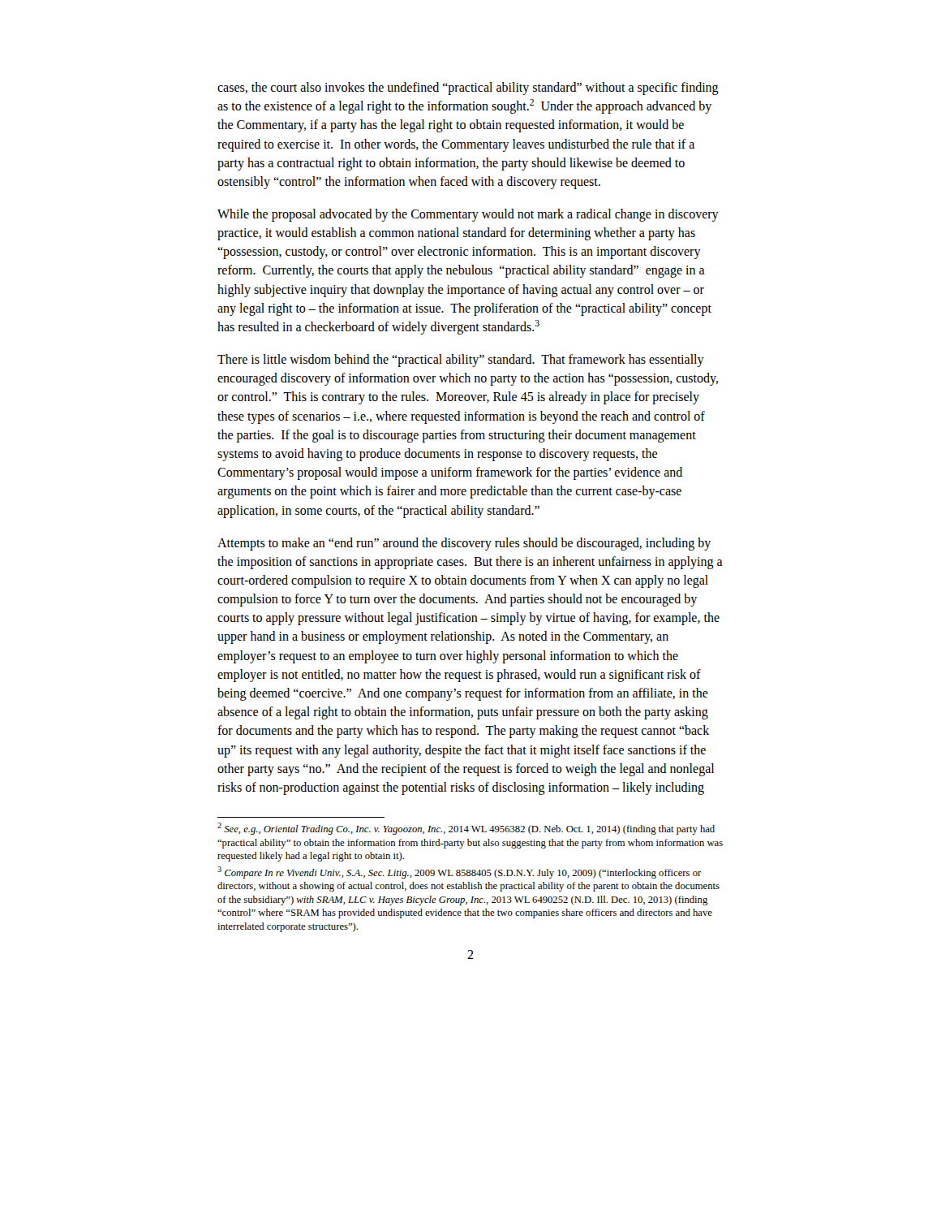cases, the court also invokes the undefined “practical ability standard” without a specific finding as to the existence of a legal right to the information sought.2 Under the approach advanced by the Commentary, if a party has the legal right to obtain requested information, it would be required to exercise it. In other words, the Commentary leaves undisturbed the rule that if a party has a contractual right to obtain information, the party should likewise be deemed to ostensibly “control” the information when faced with a discovery request.
While the proposal advocated by the Commentary would not mark a radical change in discovery practice, it would establish a common national standard for determining whether a party has “possession, custody, or control” over electronic information. This is an important discovery reform. Currently, the courts that apply the nebulous “practical ability standard” engage in a highly subjective inquiry that downplay the importance of having actual any control over – or any legal right to – the information at issue. The proliferation of the “practical ability” concept has resulted in a checkerboard of widely divergent standards.3
There is little wisdom behind the “practical ability” standard. That framework has essentially encouraged discovery of information over which no party to the action has “possession, custody, or control.” This is contrary to the rules. Moreover, Rule 45 is already in place for precisely these types of scenarios – i.e., where requested information is beyond the reach and control of the parties. If the goal is to discourage parties from structuring their document management systems to avoid having to produce documents in response to discovery requests, the Commentary’s proposal would impose a uniform framework for the parties’ evidence and arguments on the point which is fairer and more predictable than the current case-by-case application, in some courts, of the “practical ability standard.”
Attempts to make an “end run” around the discovery rules should be discouraged, including by the imposition of sanctions in appropriate cases. But there is an inherent unfairness in applying a court-ordered compulsion to require X to obtain documents from Y when X can apply no legal compulsion to force Y to turn over the documents. And parties should not be encouraged by courts to apply pressure without legal justification – simply by virtue of having, for example, the upper hand in a business or employment relationship. As noted in the Commentary, an employer’s request to an employee to turn over highly personal information to which the employer is not entitled, no matter how the request is phrased, would run a significant risk of being deemed “coercive.” And one company’s request for information from an affiliate, in the absence of a legal right to obtain the information, puts unfair pressure on both the party asking for documents and the party which has to respond. The party making the request cannot “back up” its request with any legal authority, despite the fact that it might itself face sanctions if the other party says “no.” And the recipient of the request is forced to weigh the legal and nonlegal risks of non-production against the potential risks of disclosing information – likely including
2 See, e.g., Oriental Trading Co., Inc. v. Yagoozon, Inc., 2014 WL 4956382 (D. Neb. Oct. 1, 2014) (finding that party had “practical ability” to obtain the information from third-party but also suggesting that the party from whom information was requested likely had a legal right to obtain it).
3 Compare In re Vivendi Univ., S.A., Sec. Litig., 2009 WL 8588405 (S.D.N.Y. July 10, 2009) (“interlocking officers or directors, without a showing of actual control, does not establish the practical ability of the parent to obtain the documents of the subsidiary”) with SRAM, LLC v. Hayes Bicycle Group, Inc., 2013 WL 6490252 (N.D. Ill. Dec. 10, 2013) (finding “control” where “SRAM has provided undisputed evidence that the two companies share officers and directors and have interrelated corporate structures”).
2